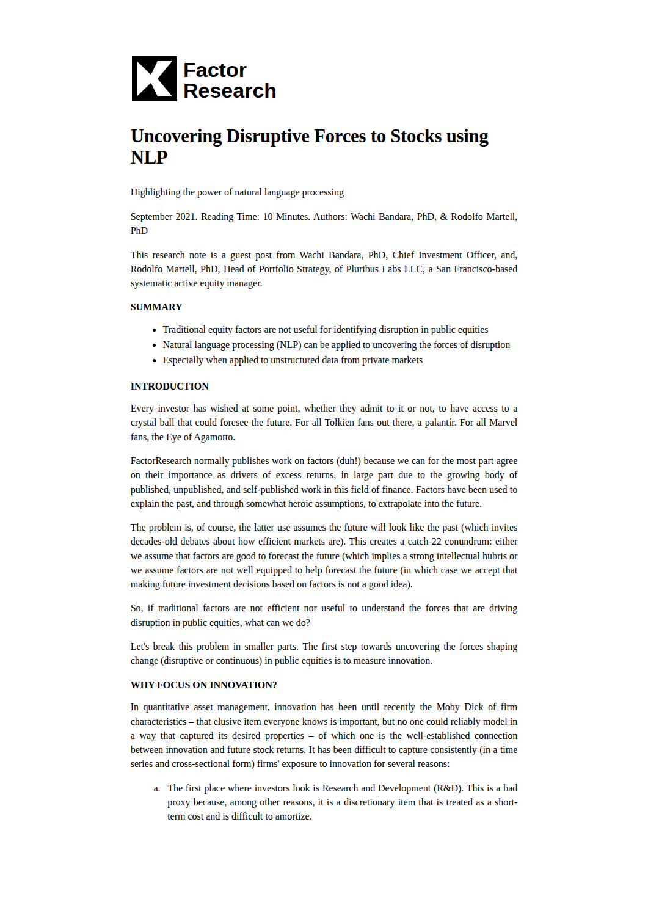Factor Research
Uncovering Disruptive Forces to Stocks using NLP
Highlighting the power of natural language processing
September 2021. Reading Time: 10 Minutes. Authors: Wachi Bandara, PhD, & Rodolfo Martell, PhD
This research note is a guest post from Wachi Bandara, PhD, Chief Investment Officer, and, Rodolfo Martell, PhD, Head of Portfolio Strategy, of Pluribus Labs LLC, a San Francisco-based systematic active equity manager.
Summary
Traditional equity factors are not useful for identifying disruption in public equities
Natural language processing (NLP) can be applied to uncovering the forces of disruption
Especially when applied to unstructured data from private markets
Introduction
Every investor has wished at some point, whether they admit to it or not, to have access to a crystal ball that could foresee the future. For all Tolkien fans out there, a palantír. For all Marvel fans, the Eye of Agamotto.
FactorResearch normally publishes work on factors (duh!) because we can for the most part agree on their importance as drivers of excess returns, in large part due to the growing body of published, unpublished, and self-published work in this field of finance. Factors have been used to explain the past, and through somewhat heroic assumptions, to extrapolate into the future.
The problem is, of course, the latter use assumes the future will look like the past (which invites decades-old debates about how efficient markets are). This creates a catch-22 conundrum: either we assume that factors are good to forecast the future (which implies a strong intellectual hubris or we assume factors are not well equipped to help forecast the future (in which case we accept that making future investment decisions based on factors is not a good idea).
So, if traditional factors are not efficient nor useful to understand the forces that are driving disruption in public equities, what can we do?
Let's break this problem in smaller parts. The first step towards uncovering the forces shaping change (disruptive or continuous) in public equities is to measure innovation.
Why Focus on Innovation?
In quantitative asset management, innovation has been until recently the Moby Dick of firm characteristics – that elusive item everyone knows is important, but no one could reliably model in a way that captured its desired properties – of which one is the well-established connection between innovation and future stock returns. It has been difficult to capture consistently (in a time series and cross-sectional form) firms' exposure to innovation for several reasons:
The first place where investors look is Research and Development (R&D). This is a bad proxy because, among other reasons, it is a discretionary item that is treated as a short-term cost and is difficult to amortize.